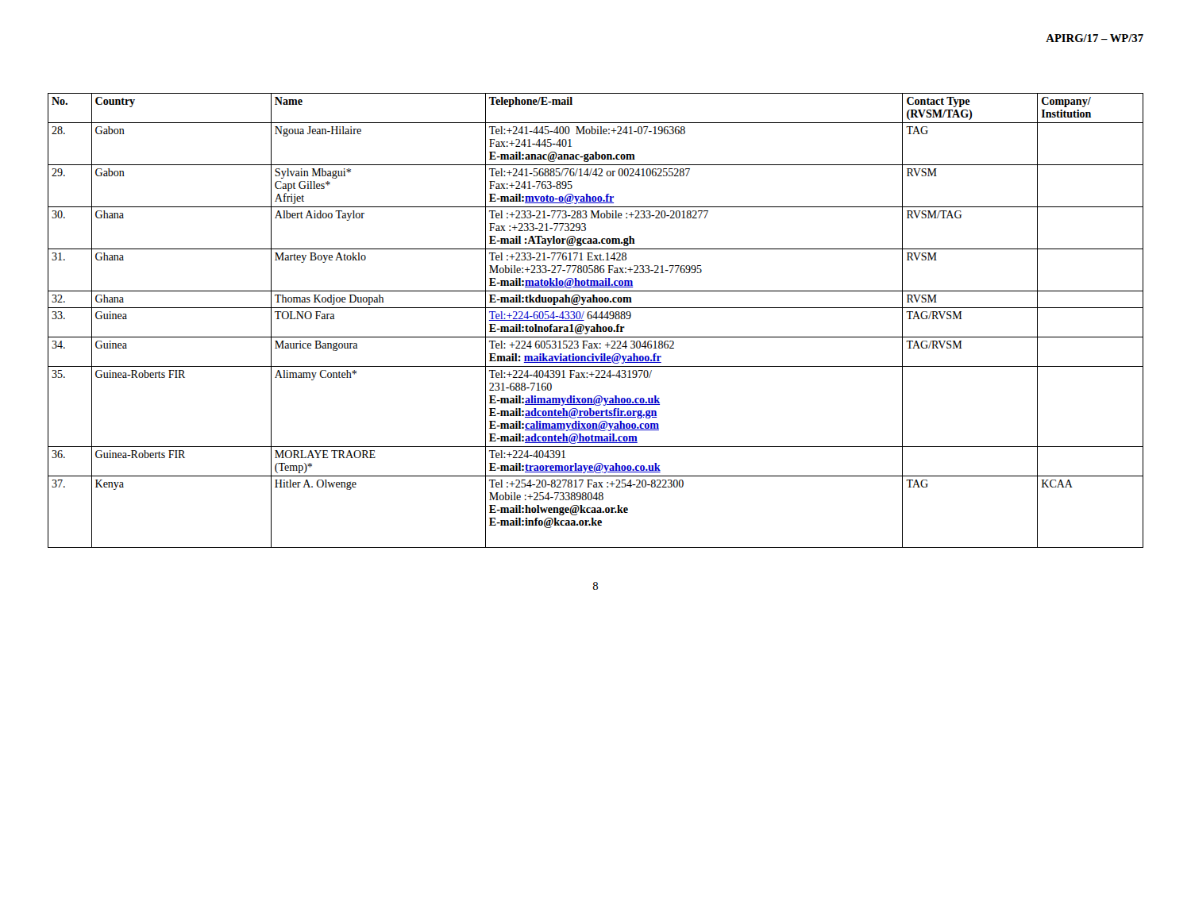APIRG/17 – WP/37
| No. | Country | Name | Telephone/E-mail | Contact Type (RVSM/TAG) | Company/ Institution |
| --- | --- | --- | --- | --- | --- |
| 28. | Gabon | Ngoua Jean-Hilaire | Tel:+241-445-400 Mobile:+241-07-196368 Fax:+241-445-401 E-mail:anac@anac-gabon.com | TAG | |
| 29. | Gabon | Sylvain Mbagui* Capt Gilles* Afrijet | Tel:+241-56885/76/14/42 or 0024106255287 Fax:+241-763-895 E-mail: mvoto-o@yahoo.fr | RVSM | |
| 30. | Ghana | Albert Aidoo Taylor | Tel :+233-21-773-283 Mobile :+233-20-2018277 Fax :+233-21-773293 E-mail :ATaylor@gcaa.com.gh | RVSM/TAG | |
| 31. | Ghana | Martey Boye Atoklo | Tel :+233-21-776171 Ext.1428 Mobile:+233-27-7780586 Fax:+233-21-776995 E-mail: matoklo@hotmail.com | RVSM | |
| 32. | Ghana | Thomas Kodjoe Duopah | E-mail:tkduopah@yahoo.com | RVSM | |
| 33. | Guinea | TOLNO Fara | Tel:+224-6054-4330/ 64449889 E-mail:tolnofara1@yahoo.fr | TAG/RVSM | |
| 34. | Guinea | Maurice Bangoura | Tel: +224 60531523 Fax: +224 30461862 Email: maikaviationcivile@yahoo.fr | TAG/RVSM | |
| 35. | Guinea-Roberts FIR | Alimamy Conteh* | Tel:+224-404391 Fax:+224-431970/ 231-688-7160 E-mail: alimamydixon@yahoo.co.uk E-mail: adconteh@robertsfir.org.gn E-mail: calimamydixon@yahoo.com E-mail: adconteh@hotmail.com | | |
| 36. | Guinea-Roberts FIR | MORLAYE TRAORE (Temp)* | Tel:+224-404391 E-mail: traoremorlaye@yahoo.co.uk | | |
| 37. | Kenya | Hitler A. Olwenge | Tel :+254-20-827817 Fax :+254-20-822300 Mobile :+254-733898048 E-mail:holwenge@kcaa.or.ke E-mail:info@kcaa.or.ke | TAG | KCAA |
8